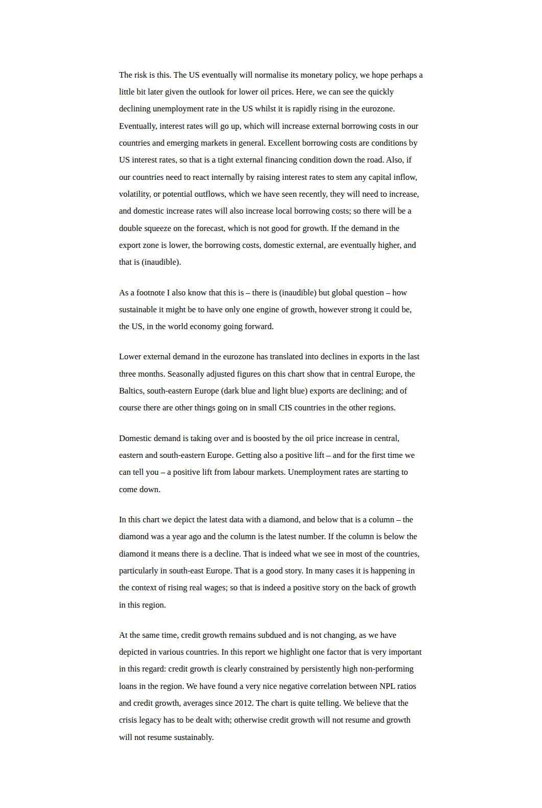The risk is this. The US eventually will normalise its monetary policy, we hope perhaps a little bit later given the outlook for lower oil prices. Here, we can see the quickly declining unemployment rate in the US whilst it is rapidly rising in the eurozone. Eventually, interest rates will go up, which will increase external borrowing costs in our countries and emerging markets in general. Excellent borrowing costs are conditions by US interest rates, so that is a tight external financing condition down the road. Also, if our countries need to react internally by raising interest rates to stem any capital inflow, volatility, or potential outflows, which we have seen recently, they will need to increase, and domestic increase rates will also increase local borrowing costs; so there will be a double squeeze on the forecast, which is not good for growth. If the demand in the export zone is lower, the borrowing costs, domestic external, are eventually higher, and that is (inaudible).
As a footnote I also know that this is – there is (inaudible) but global question – how sustainable it might be to have only one engine of growth, however strong it could be, the US, in the world economy going forward.
Lower external demand in the eurozone has translated into declines in exports in the last three months. Seasonally adjusted figures on this chart show that in central Europe, the Baltics, south-eastern Europe (dark blue and light blue) exports are declining; and of course there are other things going on in small CIS countries in the other regions.
Domestic demand is taking over and is boosted by the oil price increase in central, eastern and south-eastern Europe. Getting also a positive lift – and for the first time we can tell you – a positive lift from labour markets. Unemployment rates are starting to come down.
In this chart we depict the latest data with a diamond, and below that is a column – the diamond was a year ago and the column is the latest number. If the column is below the diamond it means there is a decline. That is indeed what we see in most of the countries, particularly in south-east Europe. That is a good story. In many cases it is happening in the context of rising real wages; so that is indeed a positive story on the back of growth in this region.
At the same time, credit growth remains subdued and is not changing, as we have depicted in various countries. In this report we highlight one factor that is very important in this regard: credit growth is clearly constrained by persistently high non-performing loans in the region. We have found a very nice negative correlation between NPL ratios and credit growth, averages since 2012. The chart is quite telling. We believe that the crisis legacy has to be dealt with; otherwise credit growth will not resume and growth will not resume sustainably.